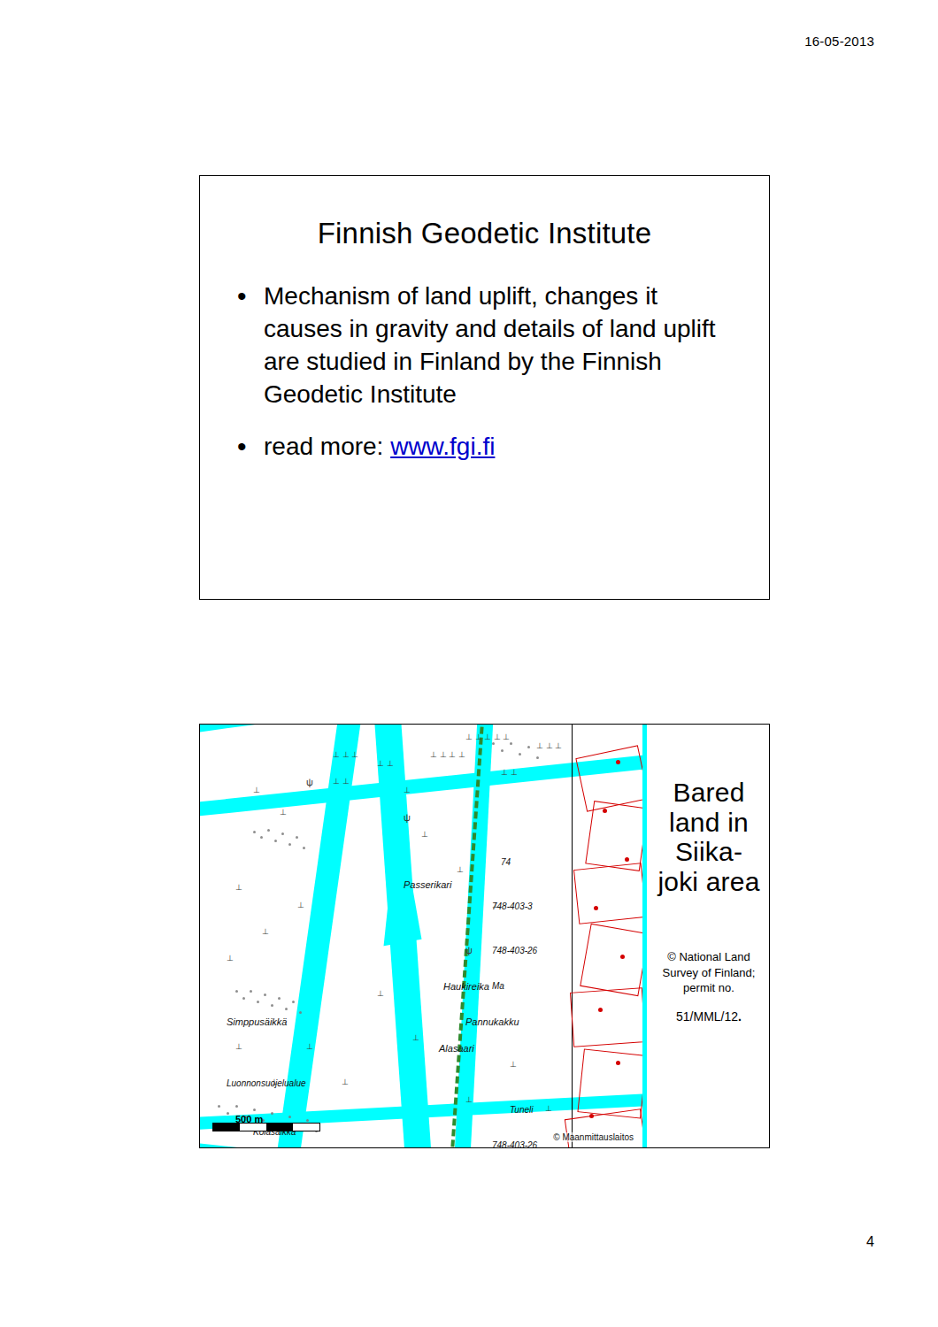16-05-2013
Finnish Geodetic Institute
Mechanism of land uplift, changes it causes in gravity and details of land uplift are studied in Finland by the Finnish Geodetic Institute
read more: www.fgi.fi
⊥ ⊥ ⊥
⊥ ⊥
⊥
⊥
⊥
⊥
⊥
⊥
⊥ ⊥
⊥
⊥ ⊥ ⊥ ⊥
⊥ ⊥ ⊥ ⊥ ⊥
⊥ ⊥
⊥ ⊥ ⊥
⊥
⊥
⊥
⊥
⊥
⊥
⊥
⊥
⊥
⊥
⊥
⊥
ψ
ψ
ψ
Passerikari
Haukireika
Pannukakku
Alasaari
Simppusäikkä
Luonnonsuojelualue
Kolasäikkä
Tuneli
Ma
748-403-26
748-403-3
74
748-403-26
500 m
© Maanmittauslaitos
Bared land in Siika-joki area
© National Land Survey of Finland; permit no. 51/MML/12.
4